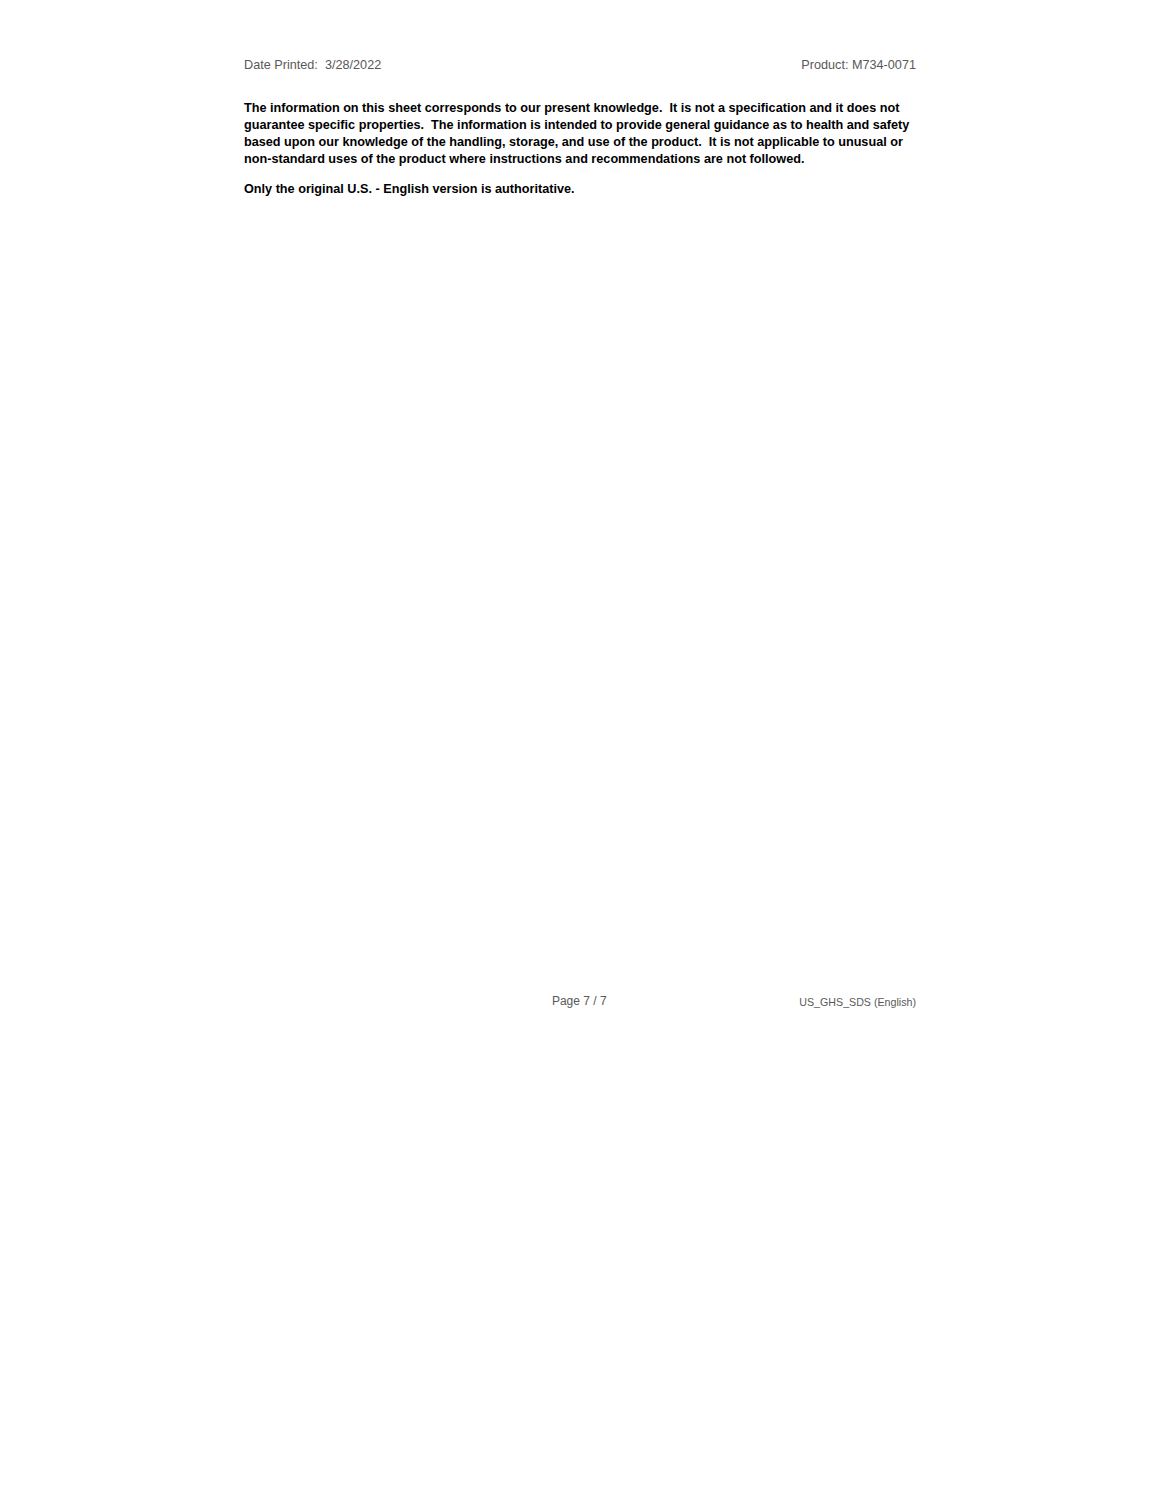Date Printed: 3/28/2022 Product: M734-0071
The information on this sheet corresponds to our present knowledge. It is not a specification and it does not guarantee specific properties. The information is intended to provide general guidance as to health and safety based upon our knowledge of the handling, storage, and use of the product. It is not applicable to unusual or non-standard uses of the product where instructions and recommendations are not followed.
Only the original U.S. - English version is authoritative.
Page 7 / 7 US_GHS_SDS (English)